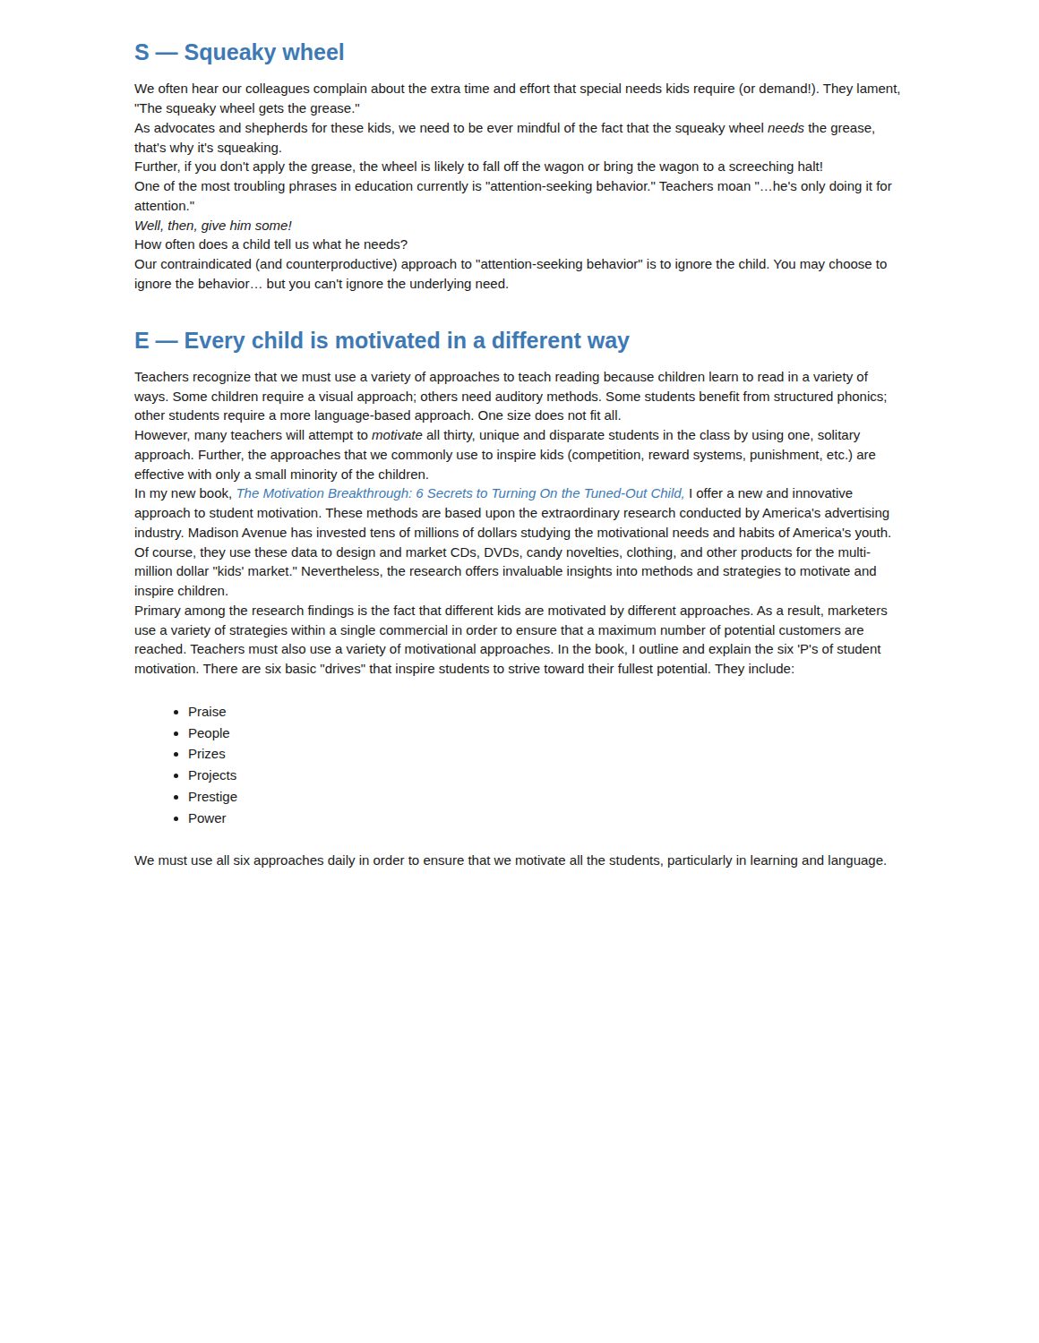S — Squeaky wheel
We often hear our colleagues complain about the extra time and effort that special needs kids require (or demand!). They lament, "The squeaky wheel gets the grease."
As advocates and shepherds for these kids, we need to be ever mindful of the fact that the squeaky wheel needs the grease, that's why it's squeaking.
Further, if you don't apply the grease, the wheel is likely to fall off the wagon or bring the wagon to a screeching halt!
One of the most troubling phrases in education currently is "attention-seeking behavior." Teachers moan "…he's only doing it for attention."
Well, then, give him some!
How often does a child tell us what he needs?
Our contraindicated (and counterproductive) approach to "attention-seeking behavior" is to ignore the child. You may choose to ignore the behavior… but you can't ignore the underlying need.
E — Every child is motivated in a different way
Teachers recognize that we must use a variety of approaches to teach reading because children learn to read in a variety of ways. Some children require a visual approach; others need auditory methods. Some students benefit from structured phonics; other students require a more language-based approach. One size does not fit all.
However, many teachers will attempt to motivate all thirty, unique and disparate students in the class by using one, solitary approach. Further, the approaches that we commonly use to inspire kids (competition, reward systems, punishment, etc.) are effective with only a small minority of the children.
In my new book, The Motivation Breakthrough: 6 Secrets to Turning On the Tuned-Out Child, I offer a new and innovative approach to student motivation. These methods are based upon the extraordinary research conducted by America's advertising industry. Madison Avenue has invested tens of millions of dollars studying the motivational needs and habits of America's youth. Of course, they use these data to design and market CDs, DVDs, candy novelties, clothing, and other products for the multi-million dollar "kids' market." Nevertheless, the research offers invaluable insights into methods and strategies to motivate and inspire children.
Primary among the research findings is the fact that different kids are motivated by different approaches. As a result, marketers use a variety of strategies within a single commercial in order to ensure that a maximum number of potential customers are reached. Teachers must also use a variety of motivational approaches. In the book, I outline and explain the six 'P's of student motivation. There are six basic "drives" that inspire students to strive toward their fullest potential. They include:
Praise
People
Prizes
Projects
Prestige
Power
We must use all six approaches daily in order to ensure that we motivate all the students, particularly in learning and language.